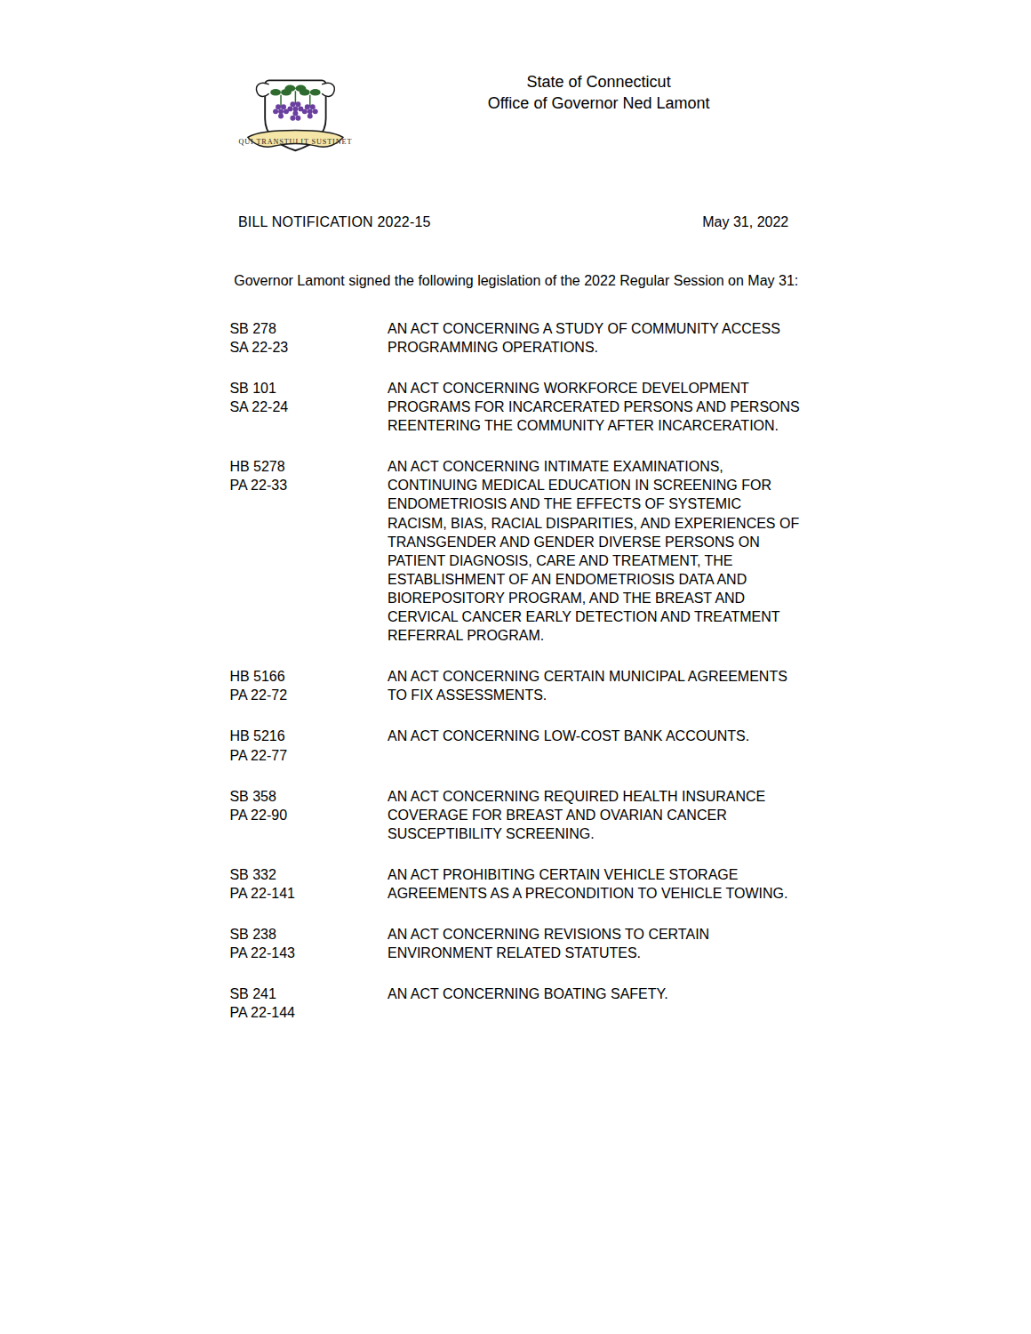QUI TRANSTULIT SUSTINET
State of Connecticut
Office of Governor Ned Lamont
BILL NOTIFICATION 2022-15 May 31, 2022
Governor Lamont signed the following legislation of the 2022 Regular Session on May 31:
| SB 278 SA 22-23 | AN ACT CONCERNING A STUDY OF COMMUNITY ACCESS PROGRAMMING OPERATIONS. |
| SB 101 SA 22-24 | AN ACT CONCERNING WORKFORCE DEVELOPMENT PROGRAMS FOR INCARCERATED PERSONS AND PERSONS REENTERING THE COMMUNITY AFTER INCARCERATION. |
| HB 5278 PA 22-33 | AN ACT CONCERNING INTIMATE EXAMINATIONS, CONTINUING MEDICAL EDUCATION IN SCREENING FOR ENDOMETRIOSIS AND THE EFFECTS OF SYSTEMIC RACISM, BIAS, RACIAL DISPARITIES, AND EXPERIENCES OF TRANSGENDER AND GENDER DIVERSE PERSONS ON PATIENT DIAGNOSIS, CARE AND TREATMENT, THE ESTABLISHMENT OF AN ENDOMETRIOSIS DATA AND BIOREPOSITORY PROGRAM, AND THE BREAST AND CERVICAL CANCER EARLY DETECTION AND TREATMENT REFERRAL PROGRAM. |
| HB 5166 PA 22-72 | AN ACT CONCERNING CERTAIN MUNICIPAL AGREEMENTS TO FIX ASSESSMENTS. |
| HB 5216 PA 22-77 | AN ACT CONCERNING LOW-COST BANK ACCOUNTS. |
| SB 358 PA 22-90 | AN ACT CONCERNING REQUIRED HEALTH INSURANCE COVERAGE FOR BREAST AND OVARIAN CANCER SUSCEPTIBILITY SCREENING. |
| SB 332 PA 22-141 | AN ACT PROHIBITING CERTAIN VEHICLE STORAGE AGREEMENTS AS A PRECONDITION TO VEHICLE TOWING. |
| SB 238 PA 22-143 | AN ACT CONCERNING REVISIONS TO CERTAIN ENVIRONMENT RELATED STATUTES. |
| SB 241 PA 22-144 | AN ACT CONCERNING BOATING SAFETY. |